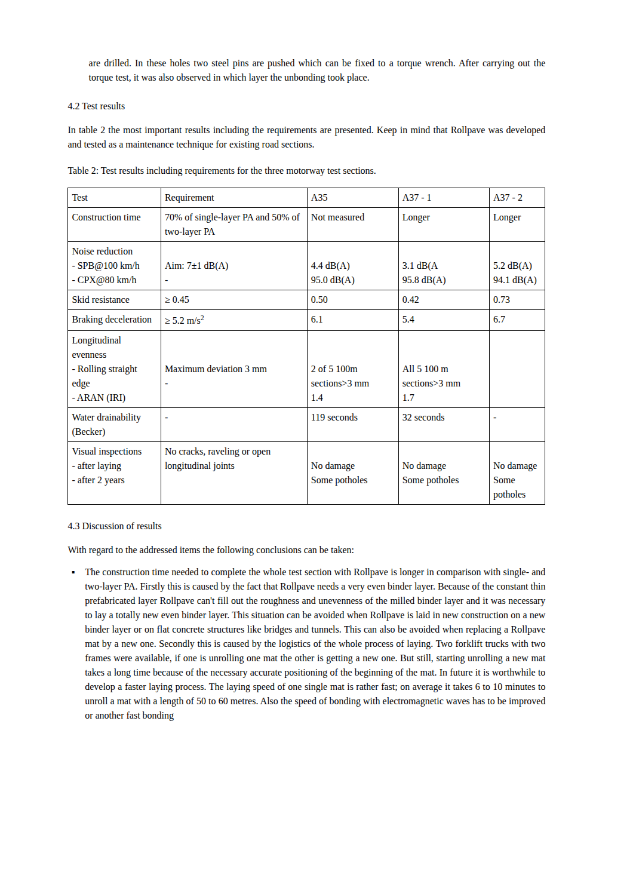are drilled. In these holes two steel pins are pushed which can be fixed to a torque wrench. After carrying out the torque test, it was also observed in which layer the unbonding took place.
4.2 Test results
In table 2 the most important results including the requirements are presented. Keep in mind that Rollpave was developed and tested as a maintenance technique for existing road sections.
Table 2: Test results including requirements for the three motorway test sections.
| Test | Requirement | A35 | A37 - 1 | A37 - 2 |
| --- | --- | --- | --- | --- |
| Construction time | 70% of single-layer PA and 50% of two-layer PA | Not measured | Longer | Longer |
| Noise reduction - SPB@100 km/h - CPX@80 km/h | Aim: 7±1 dB(A) - | 4.4 dB(A) 95.0 dB(A) | 3.1 dB(A 95.8 dB(A) | 5.2 dB(A) 94.1 dB(A) |
| Skid resistance | ≥ 0.45 | 0.50 | 0.42 | 0.73 |
| Braking deceleration | ≥ 5.2 m/s 2 | 6.1 | 5.4 | 6.7 |
| Longitudinal evenness - Rolling straight edge - ARAN (IRI) | Maximum deviation 3 mm - | 2 of 5 100m sections>3 mm 1.4 | All 5 100 m sections>3 mm 1.7 | |
| Water drainability (Becker) | - | 119 seconds | 32 seconds | - |
| Visual inspections - after laying - after 2 years | No cracks, raveling or open longitudinal joints | No damage Some potholes | No damage Some potholes | No damage Some potholes |
4.3 Discussion of results
With regard to the addressed items the following conclusions can be taken:
The construction time needed to complete the whole test section with Rollpave is longer in comparison with single- and two-layer PA. Firstly this is caused by the fact that Rollpave needs a very even binder layer. Because of the constant thin prefabricated layer Rollpave can't fill out the roughness and unevenness of the milled binder layer and it was necessary to lay a totally new even binder layer. This situation can be avoided when Rollpave is laid in new construction on a new binder layer or on flat concrete structures like bridges and tunnels. This can also be avoided when replacing a Rollpave mat by a new one. Secondly this is caused by the logistics of the whole process of laying. Two forklift trucks with two frames were available, if one is unrolling one mat the other is getting a new one. But still, starting unrolling a new mat takes a long time because of the necessary accurate positioning of the beginning of the mat. In future it is worthwhile to develop a faster laying process. The laying speed of one single mat is rather fast; on average it takes 6 to 10 minutes to unroll a mat with a length of 50 to 60 metres. Also the speed of bonding with electromagnetic waves has to be improved or another fast bonding